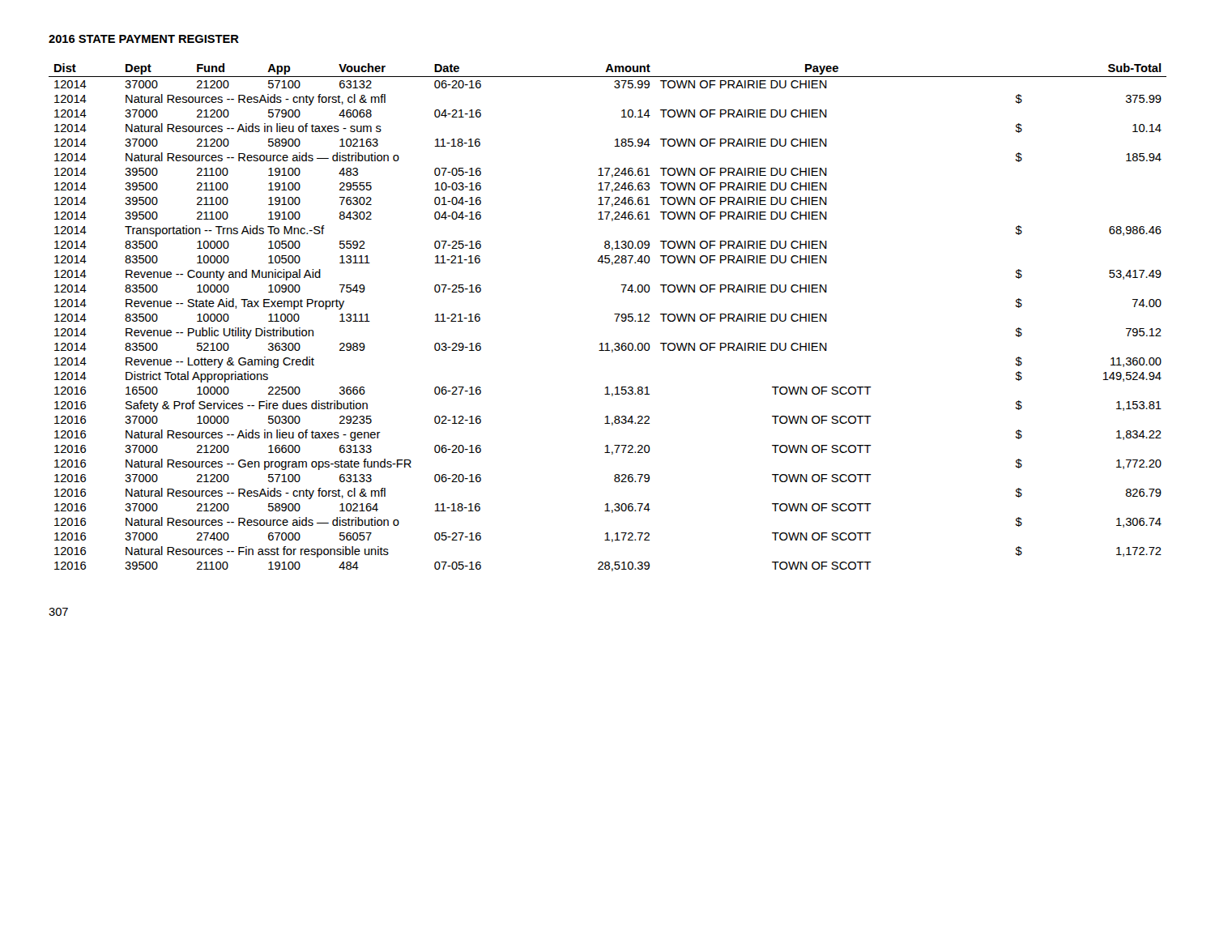2016 STATE PAYMENT REGISTER
| Dist | Dept | Fund | App | Voucher | Date | Amount | Payee | | Sub-Total |
| --- | --- | --- | --- | --- | --- | --- | --- | --- | --- |
| 12014 | 37000 | 21200 | 57100 | 63132 | 06-20-16 | 375.99 | TOWN OF PRAIRIE DU CHIEN | | |
| 12014 | Natural Resources -- ResAids - cnty forst, cl & mfl | | | $ | 375.99 |
| 12014 | 37000 | 21200 | 57900 | 46068 | 04-21-16 | 10.14 | TOWN OF PRAIRIE DU CHIEN | | |
| 12014 | Natural Resources -- Aids in lieu of taxes - sum s | | | $ | 10.14 |
| 12014 | 37000 | 21200 | 58900 | 102163 | 11-18-16 | 185.94 | TOWN OF PRAIRIE DU CHIEN | | |
| 12014 | Natural Resources -- Resource aids — distribution o | | | $ | 185.94 |
| 12014 | 39500 | 21100 | 19100 | 483 | 07-05-16 | 17,246.61 | TOWN OF PRAIRIE DU CHIEN | | |
| 12014 | 39500 | 21100 | 19100 | 29555 | 10-03-16 | 17,246.63 | TOWN OF PRAIRIE DU CHIEN | | |
| 12014 | 39500 | 21100 | 19100 | 76302 | 01-04-16 | 17,246.61 | TOWN OF PRAIRIE DU CHIEN | | |
| 12014 | 39500 | 21100 | 19100 | 84302 | 04-04-16 | 17,246.61 | TOWN OF PRAIRIE DU CHIEN | | |
| 12014 | Transportation -- Trns Aids To Mnc.-Sf | | | $ | 68,986.46 |
| 12014 | 83500 | 10000 | 10500 | 5592 | 07-25-16 | 8,130.09 | TOWN OF PRAIRIE DU CHIEN | | |
| 12014 | 83500 | 10000 | 10500 | 13111 | 11-21-16 | 45,287.40 | TOWN OF PRAIRIE DU CHIEN | | |
| 12014 | Revenue -- County and Municipal Aid | | | $ | 53,417.49 |
| 12014 | 83500 | 10000 | 10900 | 7549 | 07-25-16 | 74.00 | TOWN OF PRAIRIE DU CHIEN | | |
| 12014 | Revenue -- State Aid, Tax Exempt Proprty | | | $ | 74.00 |
| 12014 | 83500 | 10000 | 11000 | 13111 | 11-21-16 | 795.12 | TOWN OF PRAIRIE DU CHIEN | | |
| 12014 | Revenue -- Public Utility Distribution | | | $ | 795.12 |
| 12014 | 83500 | 52100 | 36300 | 2989 | 03-29-16 | 11,360.00 | TOWN OF PRAIRIE DU CHIEN | | |
| 12014 | Revenue -- Lottery & Gaming Credit | | | $ | 11,360.00 |
| 12014 | District Total Appropriations | | | $ | 149,524.94 |
| 12016 | 16500 | 10000 | 22500 | 3666 | 06-27-16 | 1,153.81 | TOWN OF SCOTT | | |
| 12016 | Safety & Prof Services -- Fire dues distribution | | | $ | 1,153.81 |
| 12016 | 37000 | 10000 | 50300 | 29235 | 02-12-16 | 1,834.22 | TOWN OF SCOTT | | |
| 12016 | Natural Resources -- Aids in lieu of taxes - gener | | | $ | 1,834.22 |
| 12016 | 37000 | 21200 | 16600 | 63133 | 06-20-16 | 1,772.20 | TOWN OF SCOTT | | |
| 12016 | Natural Resources -- Gen program ops-state funds-FR | | | $ | 1,772.20 |
| 12016 | 37000 | 21200 | 57100 | 63133 | 06-20-16 | 826.79 | TOWN OF SCOTT | | |
| 12016 | Natural Resources -- ResAids - cnty forst, cl & mfl | | | $ | 826.79 |
| 12016 | 37000 | 21200 | 58900 | 102164 | 11-18-16 | 1,306.74 | TOWN OF SCOTT | | |
| 12016 | Natural Resources -- Resource aids — distribution o | | | $ | 1,306.74 |
| 12016 | 37000 | 27400 | 67000 | 56057 | 05-27-16 | 1,172.72 | TOWN OF SCOTT | | |
| 12016 | Natural Resources -- Fin asst for responsible units | | | $ | 1,172.72 |
| 12016 | 39500 | 21100 | 19100 | 484 | 07-05-16 | 28,510.39 | TOWN OF SCOTT | | |
307